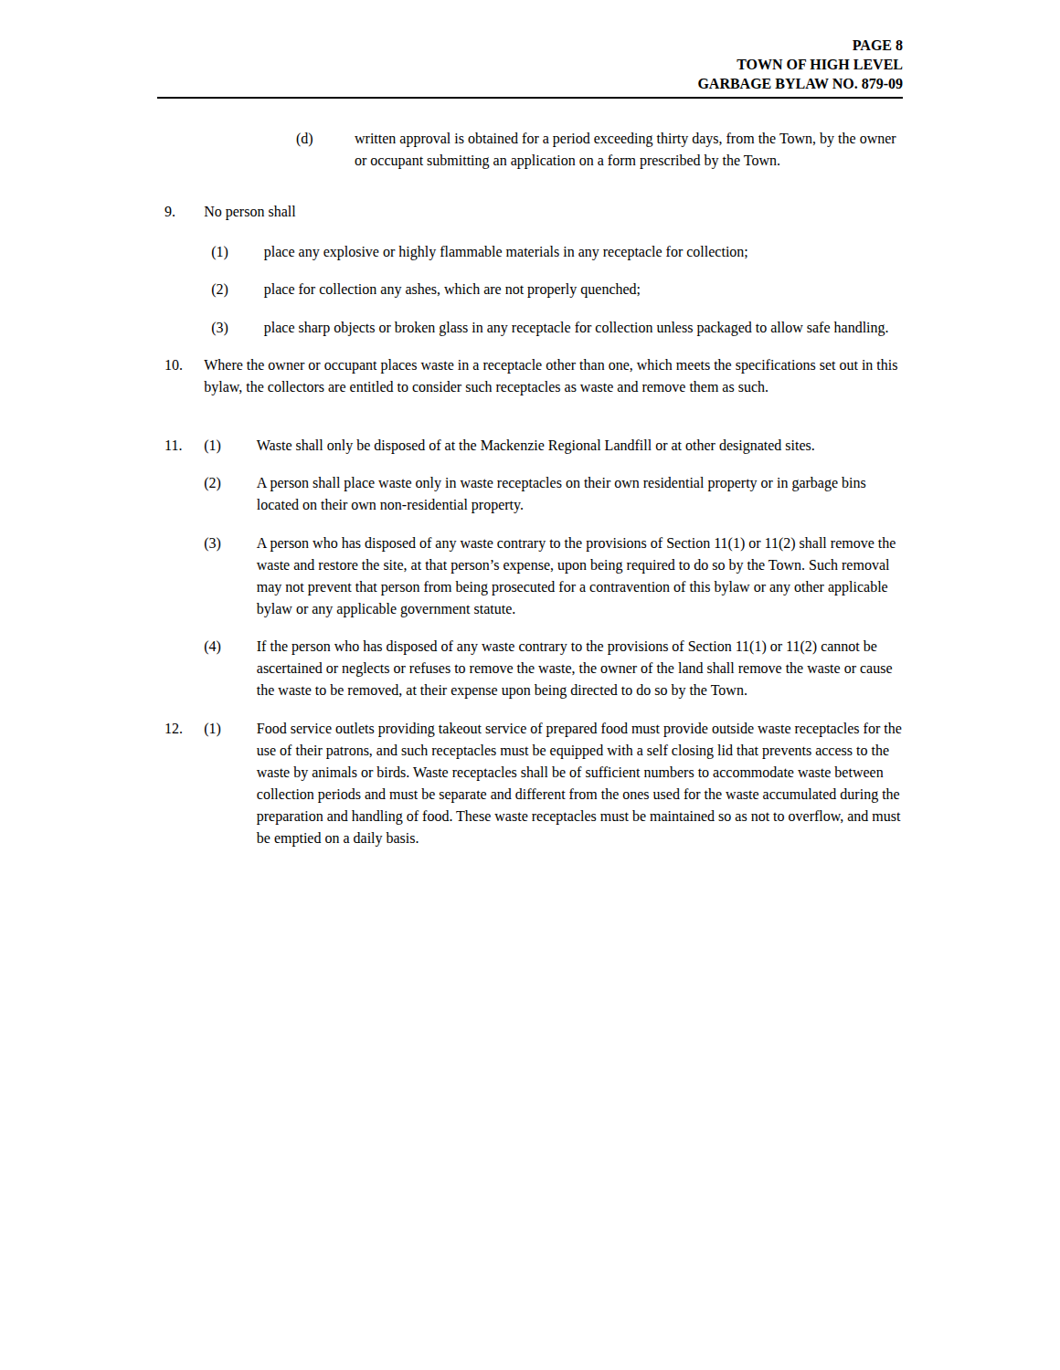PAGE 8 TOWN OF HIGH LEVEL GARBAGE BYLAW NO. 879-09
(d)
written approval is obtained for a period exceeding thirty days, from the Town, by the owner or occupant submitting an application on a form prescribed by the Town.
9.
No person shall
(1)
place any explosive or highly flammable materials in any receptacle for collection;
(2)
place for collection any ashes, which are not properly quenched;
(3)
place sharp objects or broken glass in any receptacle for collection unless packaged to allow safe handling.
10.
Where the owner or occupant places waste in a receptacle other than one, which meets the specifications set out in this bylaw, the collectors are entitled to consider such receptacles as waste and remove them as such.
11.
(1)
Waste shall only be disposed of at the Mackenzie Regional Landfill or at other designated sites.
(2)
A person shall place waste only in waste receptacles on their own residential property or in garbage bins located on their own non-residential property.
(3)
A person who has disposed of any waste contrary to the provisions of Section 11(1) or 11(2) shall remove the waste and restore the site, at that person’s expense, upon being required to do so by the Town. Such removal may not prevent that person from being prosecuted for a contravention of this bylaw or any other applicable bylaw or any applicable government statute.
(4)
If the person who has disposed of any waste contrary to the provisions of Section 11(1) or 11(2) cannot be ascertained or neglects or refuses to remove the waste, the owner of the land shall remove the waste or cause the waste to be removed, at their expense upon being directed to do so by the Town.
12.
(1)
Food service outlets providing takeout service of prepared food must provide outside waste receptacles for the use of their patrons, and such receptacles must be equipped with a self closing lid that prevents access to the waste by animals or birds. Waste receptacles shall be of sufficient numbers to accommodate waste between collection periods and must be separate and different from the ones used for the waste accumulated during the preparation and handling of food. These waste receptacles must be maintained so as not to overflow, and must be emptied on a daily basis.